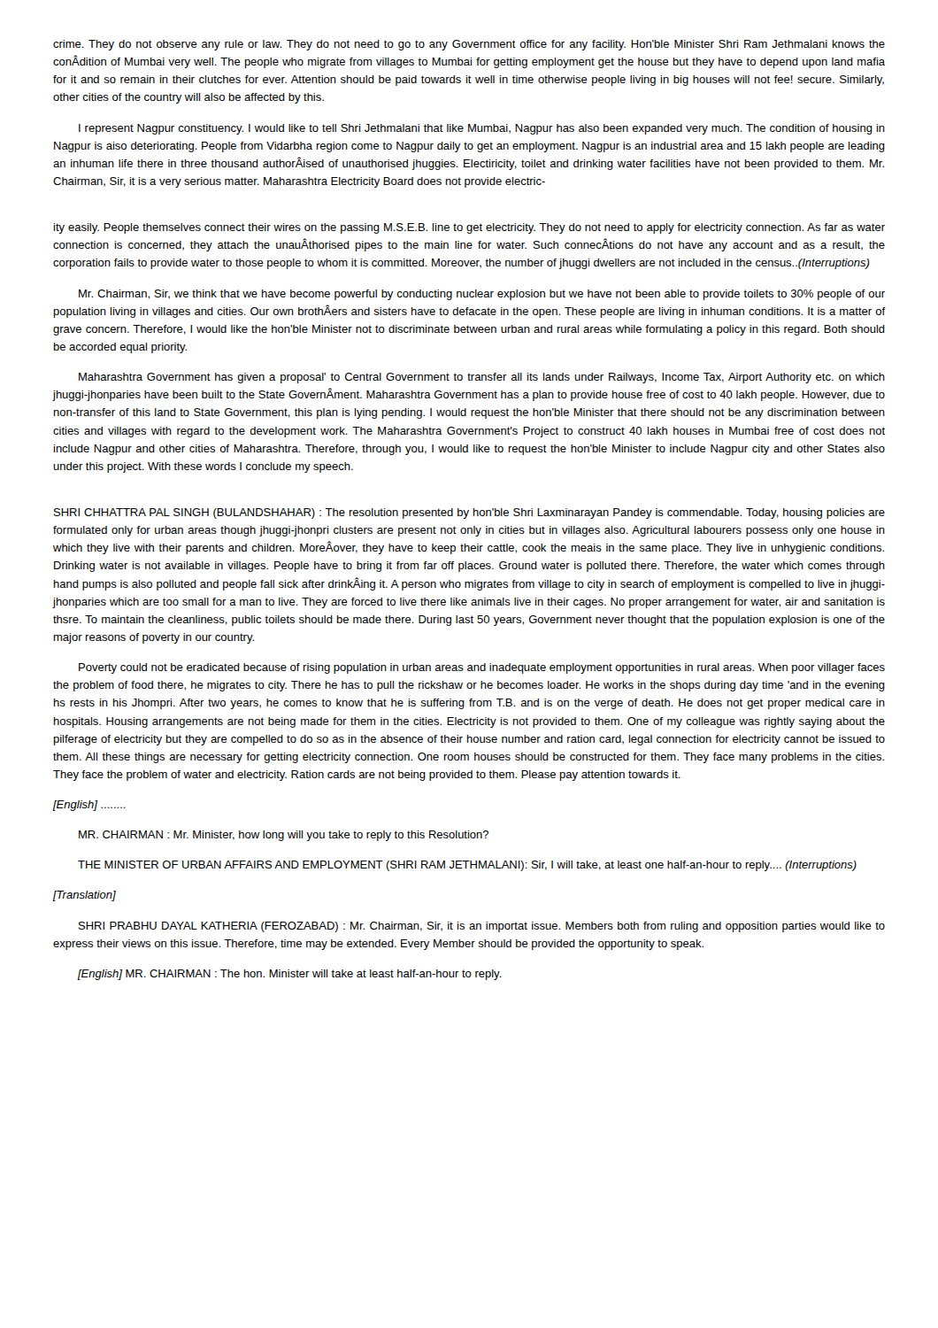crime. They do not observe any rule or law. They do not need to go to any Government office for any facility. Hon'ble Minister Shri Ram Jethmalani knows the conÂdition of Mumbai very well. The people who migrate from villages to Mumbai for getting employment get the house but they have to depend upon land mafia for it and so remain in their clutches for ever. Attention should be paid towards it well in time otherwise people living in big houses will not fee! secure. Similarly, other cities of the country will also be affected by this.
I represent Nagpur constituency. I would like to tell Shri Jethmalani that like Mumbai, Nagpur has also been expanded very much. The condition of housing in Nagpur is aiso deteriorating. People from Vidarbha region come to Nagpur daily to get an employment. Nagpur is an industrial area and 15 lakh people are leading an inhuman life there in three thousand authorÂised of unauthorised jhuggies. Electiricity, toilet and drinking water facilities have not been provided to them. Mr. Chairman, Sir, it is a very serious matter. Maharashtra Electricity Board does not provide electric-
ity easily. People themselves connect their wires on the passing M.S.E.B. line to get electricity. They do not need to apply for electricity connection. As far as water connection is concerned, they attach the unauÂthorised pipes to the main line for water. Such connecÂtions do not have any account and as a result, the corporation fails to provide water to those people to whom it is committed. Moreover, the number of jhuggi dwellers are not included in the census..(Interruptions)
Mr. Chairman, Sir, we think that we have become powerful by conducting nuclear explosion but we have not been able to provide toilets to 30% people of our population living in villages and cities. Our own brothÂers and sisters have to defacate in the open. These people are living in inhuman conditions. It is a matter of grave concern. Therefore, I would like the hon'ble Minister not to discriminate between urban and rural areas while formulating a policy in this regard. Both should be accorded equal priority.
Maharashtra Government has given a proposal' to Central Government to transfer all its lands under Railways, Income Tax, Airport Authority etc. on which jhuggi-jhonparies have been built to the State GovernÂment. Maharashtra Government has a plan to provide house free of cost to 40 lakh people. However, due to non-transfer of this land to State Government, this plan is lying pending. I would request the hon'ble Minister that there should not be any discrimination between cities and villages with regard to the development work. The Maharashtra Government's Project to construct 40 lakh houses in Mumbai free of cost does not include Nagpur and other cities of Maharashtra. Therefore, through you, I would like to request the hon'ble Minister to include Nagpur city and other States also under this project. With these words I conclude my speech.
SHRI CHHATTRA PAL SINGH (BULANDSHAHAR) : The resolution presented by hon'ble Shri Laxminarayan Pandey is commendable. Today, housing policies are formulated only for urban areas though jhuggi-jhonpri clusters are present not only in cities but in villages also. Agricultural labourers possess only one house in which they live with their parents and children. MoreÂover, they have to keep their cattle, cook the meais in the same place. They live in unhygienic conditions. Drinking water is not available in villages. People have to bring it from far off places. Ground water is polluted there. Therefore, the water which comes through hand pumps is also polluted and people fall sick after drinkÂing it. A person who migrates from village to city in search of employment is compelled to live in jhuggi- jhonparies which are too small for a man to live. They are forced to live there like animals live in their cages. No proper arrangement for water, air and sanitation is thsre. To maintain the cleanliness, public toilets should be made there. During last 50 years, Government never thought that the population explosion is one of the major reasons of poverty in our country.
Poverty could not be eradicated because of rising population in urban areas and inadequate employment opportunities in rural areas. When poor villager faces the problem of food there, he migrates to city. There he has to pull the rickshaw or he becomes loader. He works in the shops during day time 'and in the evening hs rests in his Jhompri. After two years, he comes to know that he is suffering from T.B. and is on the verge of death. He does not get proper medical care in hospitals. Housing arrangements are not being made for them in the cities. Electricity is not provided to them. One of my colleague was rightly saying about the pilferage of electricity but they are compelled to do so as in the absence of their house number and ration card, legal connection for electricity cannot be issued to them. All these things are necessary for getting electricity connection. One room houses should be constructed for them. They face many problems in the cities. They face the problem of water and electricity. Ration cards are not being provided to them. Please pay attention towards it.
[English] ........
MR. CHAIRMAN : Mr. Minister, how long will you take to reply to this Resolution?
THE MINISTER OF URBAN AFFAIRS AND EMPLOYMENT (SHRI RAM JETHMALANI): Sir, I will take, at least one half-an-hour to reply.... (Interruptions)
[Translation]
SHRI PRABHU DAYAL KATHERIA (FEROZABAD) : Mr. Chairman, Sir, it is an importat issue. Members both from ruling and opposition parties would like to express their views on this issue. Therefore, time may be extended. Every Member should be provided the opportunity to speak.
[English] MR. CHAIRMAN : The hon. Minister will take at least half-an-hour to reply.